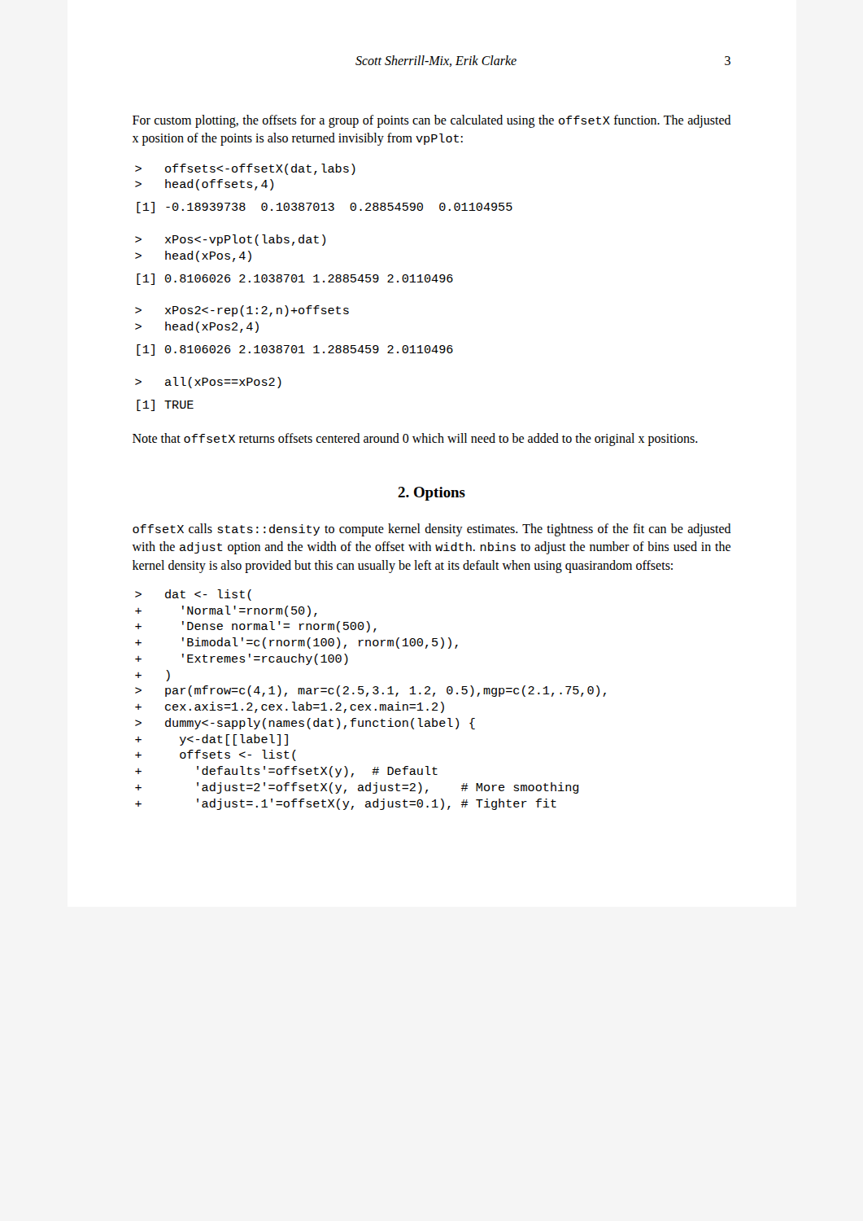Scott Sherrill-Mix, Erik Clarke 3
For custom plotting, the offsets for a group of points can be calculated using the offsetX function. The adjusted x position of the points is also returned invisibly from vpPlot:
>   offsets<-offsetX(dat,labs)
>   head(offsets,4)
[1] -0.18939738  0.10387013  0.28854590  0.01104955
>   xPos<-vpPlot(labs,dat)
>   head(xPos,4)
[1] 0.8106026 2.1038701 1.2885459 2.0110496
>   xPos2<-rep(1:2,n)+offsets
>   head(xPos2,4)
[1] 0.8106026 2.1038701 1.2885459 2.0110496
>   all(xPos==xPos2)
[1] TRUE
Note that offsetX returns offsets centered around 0 which will need to be added to the original x positions.
2. Options
offsetX calls stats::density to compute kernel density estimates. The tightness of the fit can be adjusted with the adjust option and the width of the offset with width. nbins to adjust the number of bins used in the kernel density is also provided but this can usually be left at its default when using quasirandom offsets:
>   dat <- list(
+     'Normal'=rnorm(50),
+     'Dense normal'= rnorm(500),
+     'Bimodal'=c(rnorm(100), rnorm(100,5)),
+     'Extremes'=rcauchy(100)
+   )
>   par(mfrow=c(4,1), mar=c(2.5,3.1, 1.2, 0.5),mgp=c(2.1,.75,0),
+   cex.axis=1.2,cex.lab=1.2,cex.main=1.2)
>   dummy<-sapply(names(dat),function(label) {
+     y<-dat[[label]]
+     offsets <- list(
+       'defaults'=offsetX(y),  # Default
+       'adjust=2'=offsetX(y, adjust=2),    # More smoothing
+       'adjust=.1'=offsetX(y, adjust=0.1), # Tighter fit